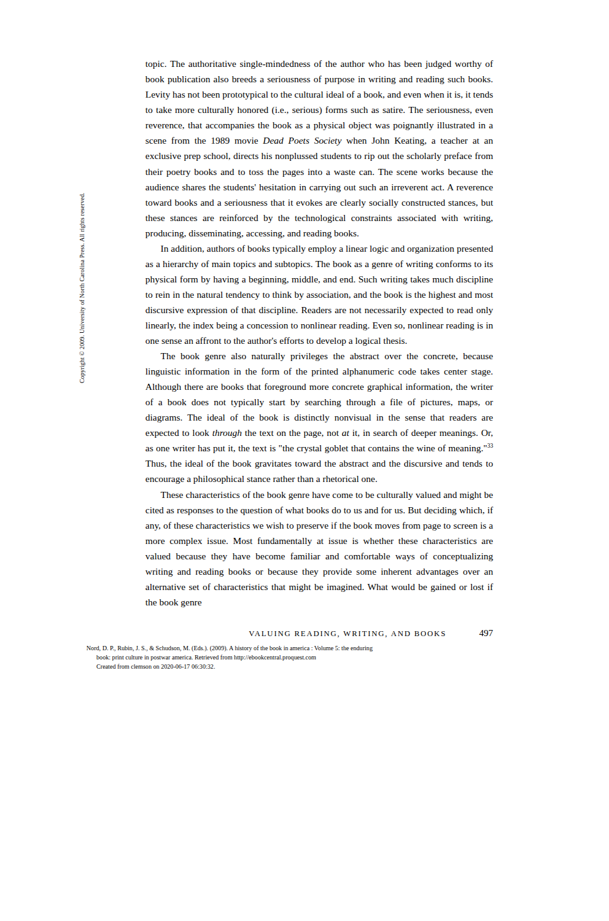Copyright © 2009. University of North Carolina Press. All rights reserved.
topic. The authoritative single-mindedness of the author who has been judged worthy of book publication also breeds a seriousness of purpose in writing and reading such books. Levity has not been prototypical to the cultural ideal of a book, and even when it is, it tends to take more culturally honored (i.e., serious) forms such as satire. The seriousness, even reverence, that accompanies the book as a physical object was poignantly illustrated in a scene from the 1989 movie Dead Poets Society when John Keating, a teacher at an exclusive prep school, directs his nonplussed students to rip out the scholarly preface from their poetry books and to toss the pages into a waste can. The scene works because the audience shares the students' hesitation in carrying out such an irreverent act. A reverence toward books and a seriousness that it evokes are clearly socially constructed stances, but these stances are reinforced by the technological constraints associated with writing, producing, disseminating, accessing, and reading books.
In addition, authors of books typically employ a linear logic and organization presented as a hierarchy of main topics and subtopics. The book as a genre of writing conforms to its physical form by having a beginning, middle, and end. Such writing takes much discipline to rein in the natural tendency to think by association, and the book is the highest and most discursive expression of that discipline. Readers are not necessarily expected to read only linearly, the index being a concession to nonlinear reading. Even so, nonlinear reading is in one sense an affront to the author's efforts to develop a logical thesis.
The book genre also naturally privileges the abstract over the concrete, because linguistic information in the form of the printed alphanumeric code takes center stage. Although there are books that foreground more concrete graphical information, the writer of a book does not typically start by searching through a file of pictures, maps, or diagrams. The ideal of the book is distinctly nonvisual in the sense that readers are expected to look through the text on the page, not at it, in search of deeper meanings. Or, as one writer has put it, the text is "the crystal goblet that contains the wine of meaning."33 Thus, the ideal of the book gravitates toward the abstract and the discursive and tends to encourage a philosophical stance rather than a rhetorical one.
These characteristics of the book genre have come to be culturally valued and might be cited as responses to the question of what books do to us and for us. But deciding which, if any, of these characteristics we wish to preserve if the book moves from page to screen is a more complex issue. Most fundamentally at issue is whether these characteristics are valued because they have become familiar and comfortable ways of conceptualizing writing and reading books or because they provide some inherent advantages over an alternative set of characteristics that might be imagined. What would be gained or lost if the book genre
Valuing Reading, Writing, and Books
497
Nord, D. P., Rubin, J. S., & Schudson, M. (Eds.). (2009). A history of the book in america : Volume 5: the enduring book: print culture in postwar america. Retrieved from http://ebookcentral.proquest.com Created from clemson on 2020-06-17 06:30:32.